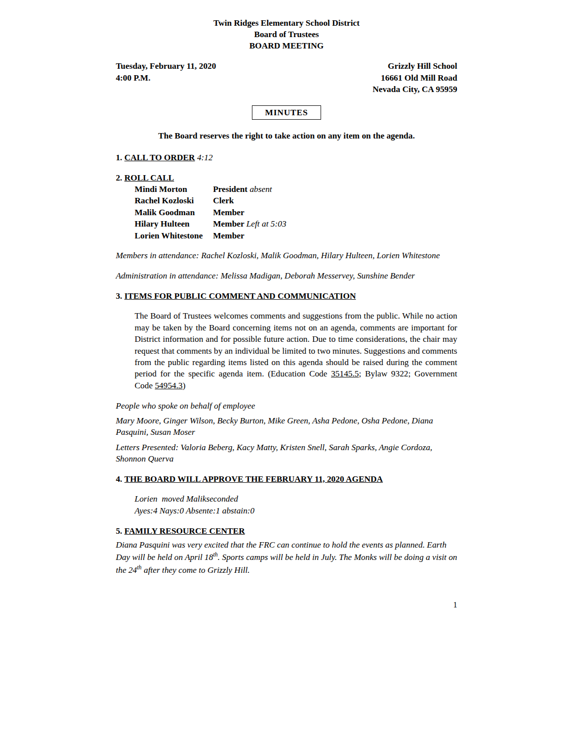Twin Ridges Elementary School District
Board of Trustees
BOARD MEETING
Tuesday, February 11, 2020
4:00 P.M.
Grizzly Hill School
16661 Old Mill Road
Nevada City, CA 95959
MINUTES
The Board reserves the right to take action on any item on the agenda.
1. CALL TO ORDER 4:12
2. ROLL CALL
| Mindi Morton | President absent |
| Rachel Kozloski | Clerk |
| Malik Goodman | Member |
| Hilary Hulteen | Member Left at 5:03 |
| Lorien Whitestone | Member |
Members in attendance: Rachel Kozloski, Malik Goodman, Hilary Hulteen, Lorien Whitestone
Administration in attendance: Melissa Madigan, Deborah Messervey, Sunshine Bender
3. ITEMS FOR PUBLIC COMMENT AND COMMUNICATION
The Board of Trustees welcomes comments and suggestions from the public. While no action may be taken by the Board concerning items not on an agenda, comments are important for District information and for possible future action. Due to time considerations, the chair may request that comments by an individual be limited to two minutes. Suggestions and comments from the public regarding items listed on this agenda should be raised during the comment period for the specific agenda item. (Education Code 35145.5; Bylaw 9322; Government Code 54954.3)
People who spoke on behalf of employee
Mary Moore, Ginger Wilson, Becky Burton, Mike Green, Asha Pedone, Osha Pedone, Diana Pasquini, Susan Moser
Letters Presented: Valoria Beberg, Kacy Matty, Kristen Snell, Sarah Sparks, Angie Cordoza, Shonnon Querva
4. THE BOARD WILL APPROVE THE FEBRUARY 11, 2020 AGENDA
Lorien moved Malikseconded
Ayes:4 Nays:0 Absente:1 abstain:0
5. FAMILY RESOURCE CENTER
Diana Pasquini was very excited that the FRC can continue to hold the events as planned. Earth Day will be held on April 18th. Sports camps will be held in July. The Monks will be doing a visit on the 24th after they come to Grizzly Hill.
1